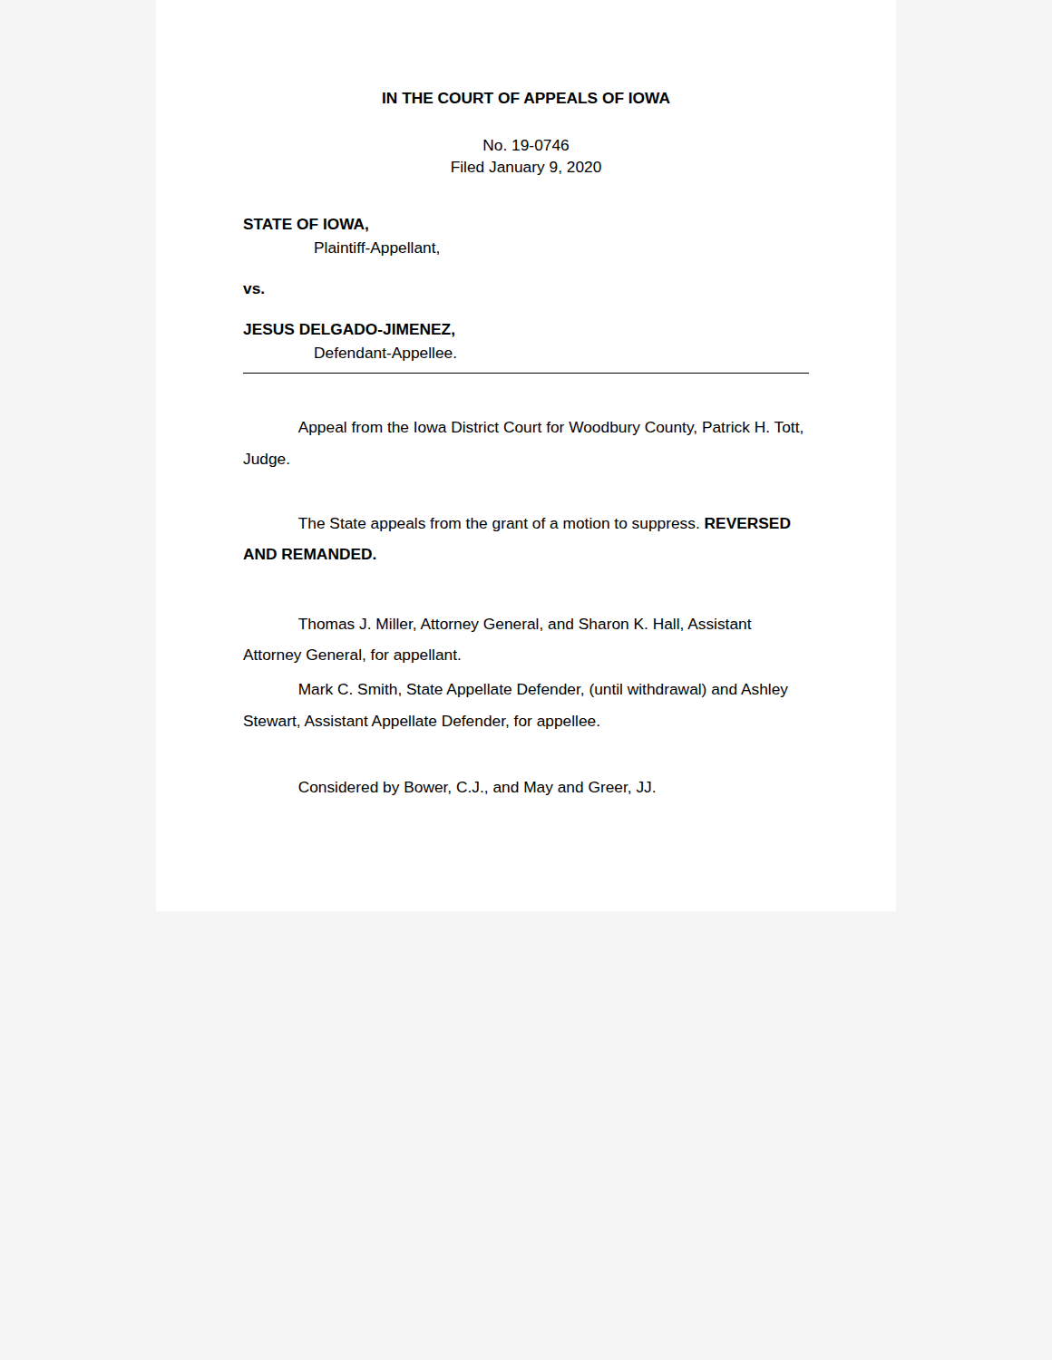IN THE COURT OF APPEALS OF IOWA
No. 19-0746
Filed January 9, 2020
STATE OF IOWA,
Plaintiff-Appellant,
vs.
JESUS DELGADO-JIMENEZ,
Defendant-Appellee.
Appeal from the Iowa District Court for Woodbury County, Patrick H. Tott, Judge.
The State appeals from the grant of a motion to suppress. REVERSED AND REMANDED.
Thomas J. Miller, Attorney General, and Sharon K. Hall, Assistant Attorney General, for appellant.
Mark C. Smith, State Appellate Defender, (until withdrawal) and Ashley Stewart, Assistant Appellate Defender, for appellee.
Considered by Bower, C.J., and May and Greer, JJ.